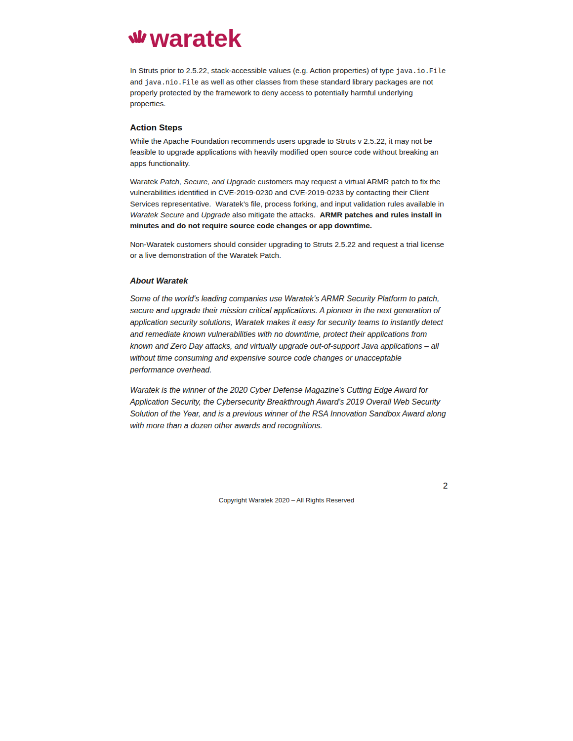waratek
In Struts prior to 2.5.22, stack-accessible values (e.g. Action properties) of type java.io.File and java.nio.File as well as other classes from these standard library packages are not properly protected by the framework to deny access to potentially harmful underlying properties.
Action Steps
While the Apache Foundation recommends users upgrade to Struts v 2.5.22, it may not be feasible to upgrade applications with heavily modified open source code without breaking an apps functionality.
Waratek Patch, Secure, and Upgrade customers may request a virtual ARMR patch to fix the vulnerabilities identified in CVE-2019-0230 and CVE-2019-0233 by contacting their Client Services representative. Waratek’s file, process forking, and input validation rules available in Waratek Secure and Upgrade also mitigate the attacks. ARMR patches and rules install in minutes and do not require source code changes or app downtime.
Non-Waratek customers should consider upgrading to Struts 2.5.22 and request a trial license or a live demonstration of the Waratek Patch.
About Waratek
Some of the world's leading companies use Waratek’s ARMR Security Platform to patch, secure and upgrade their mission critical applications. A pioneer in the next generation of application security solutions, Waratek makes it easy for security teams to instantly detect and remediate known vulnerabilities with no downtime, protect their applications from known and Zero Day attacks, and virtually upgrade out-of-support Java applications – all without time consuming and expensive source code changes or unacceptable performance overhead.
Waratek is the winner of the 2020 Cyber Defense Magazine's Cutting Edge Award for Application Security, the Cybersecurity Breakthrough Award’s 2019 Overall Web Security Solution of the Year, and is a previous winner of the RSA Innovation Sandbox Award along with more than a dozen other awards and recognitions.
2
Copyright Waratek 2020 – All Rights Reserved